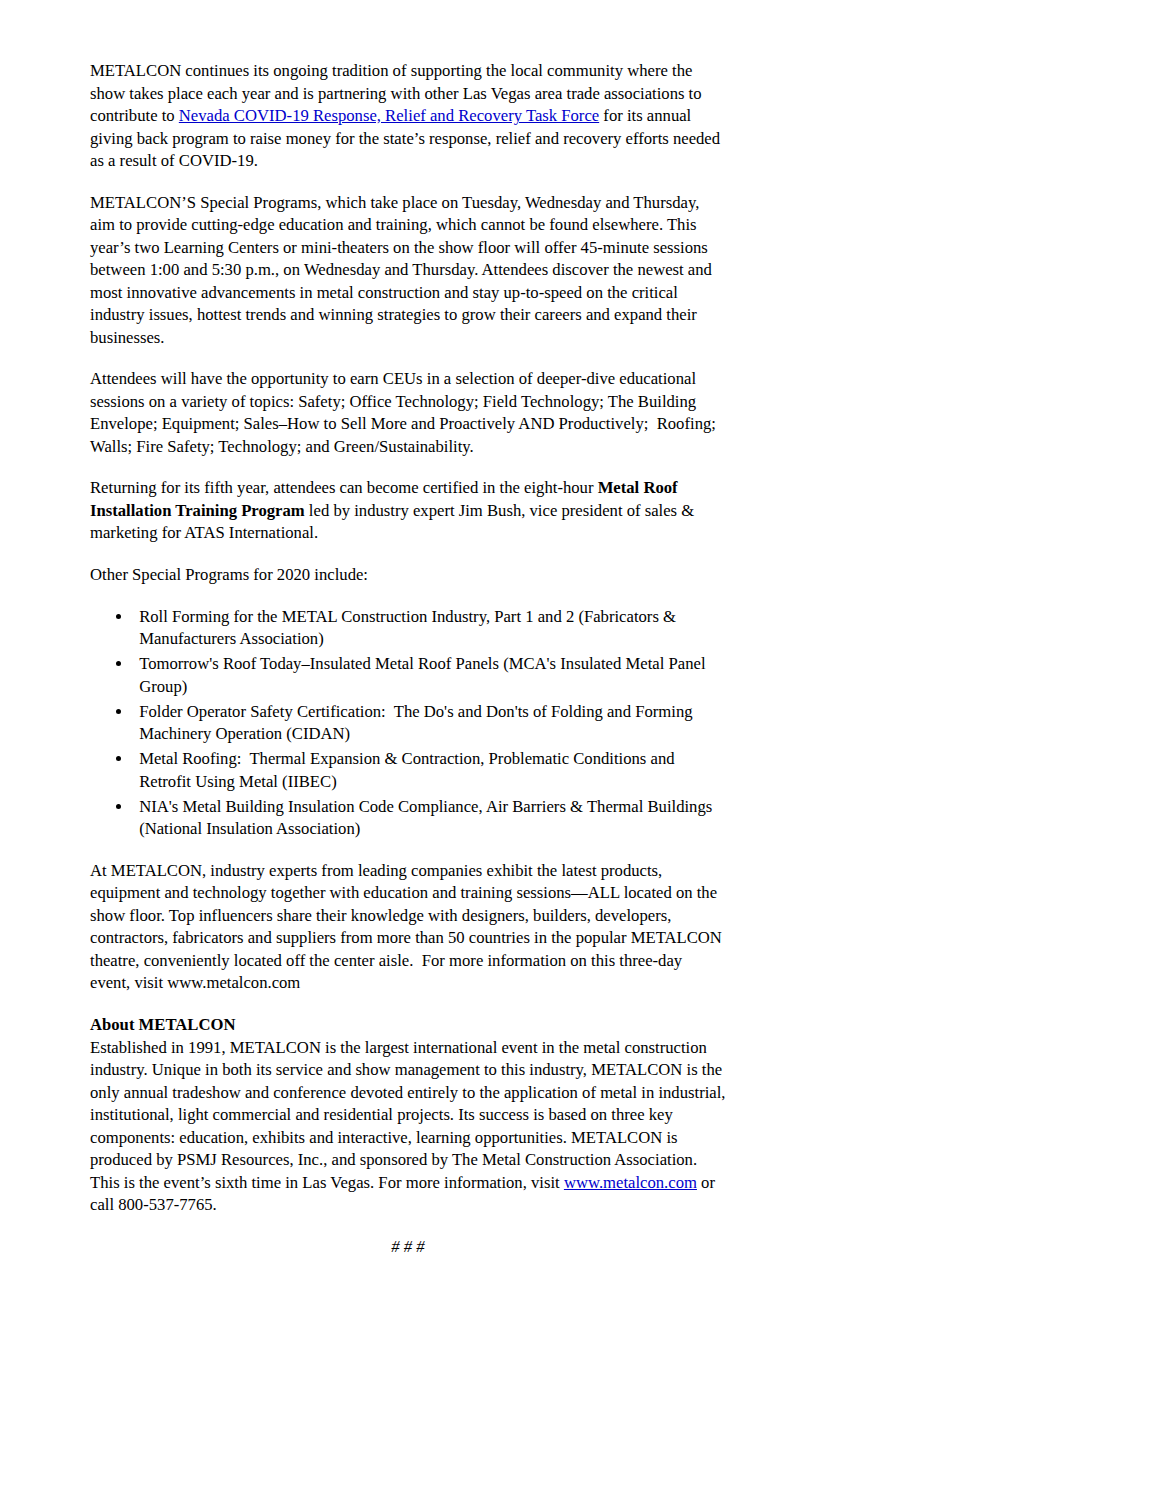METALCON continues its ongoing tradition of supporting the local community where the show takes place each year and is partnering with other Las Vegas area trade associations to contribute to Nevada COVID-19 Response, Relief and Recovery Task Force for its annual giving back program to raise money for the state’s response, relief and recovery efforts needed as a result of COVID-19.
METALCON’S Special Programs, which take place on Tuesday, Wednesday and Thursday, aim to provide cutting-edge education and training, which cannot be found elsewhere. This year’s two Learning Centers or mini-theaters on the show floor will offer 45-minute sessions between 1:00 and 5:30 p.m., on Wednesday and Thursday. Attendees discover the newest and most innovative advancements in metal construction and stay up-to-speed on the critical industry issues, hottest trends and winning strategies to grow their careers and expand their businesses.
Attendees will have the opportunity to earn CEUs in a selection of deeper-dive educational sessions on a variety of topics: Safety; Office Technology; Field Technology; The Building Envelope; Equipment; Sales–How to Sell More and Proactively AND Productively; Roofing; Walls; Fire Safety; Technology; and Green/Sustainability.
Returning for its fifth year, attendees can become certified in the eight-hour Metal Roof Installation Training Program led by industry expert Jim Bush, vice president of sales & marketing for ATAS International.
Other Special Programs for 2020 include:
Roll Forming for the METAL Construction Industry, Part 1 and 2 (Fabricators & Manufacturers Association)
Tomorrow's Roof Today–Insulated Metal Roof Panels (MCA's Insulated Metal Panel Group)
Folder Operator Safety Certification: The Do's and Don'ts of Folding and Forming Machinery Operation (CIDAN)
Metal Roofing: Thermal Expansion & Contraction, Problematic Conditions and Retrofit Using Metal (IIBEC)
NIA's Metal Building Insulation Code Compliance, Air Barriers & Thermal Buildings (National Insulation Association)
At METALCON, industry experts from leading companies exhibit the latest products, equipment and technology together with education and training sessions—ALL located on the show floor. Top influencers share their knowledge with designers, builders, developers, contractors, fabricators and suppliers from more than 50 countries in the popular METALCON theatre, conveniently located off the center aisle. For more information on this three-day event, visit www.metalcon.com
About METALCON
Established in 1991, METALCON is the largest international event in the metal construction industry. Unique in both its service and show management to this industry, METALCON is the only annual tradeshow and conference devoted entirely to the application of metal in industrial, institutional, light commercial and residential projects. Its success is based on three key components: education, exhibits and interactive, learning opportunities. METALCON is produced by PSMJ Resources, Inc., and sponsored by The Metal Construction Association. This is the event’s sixth time in Las Vegas. For more information, visit www.metalcon.com or call 800-537-7765.
# # #